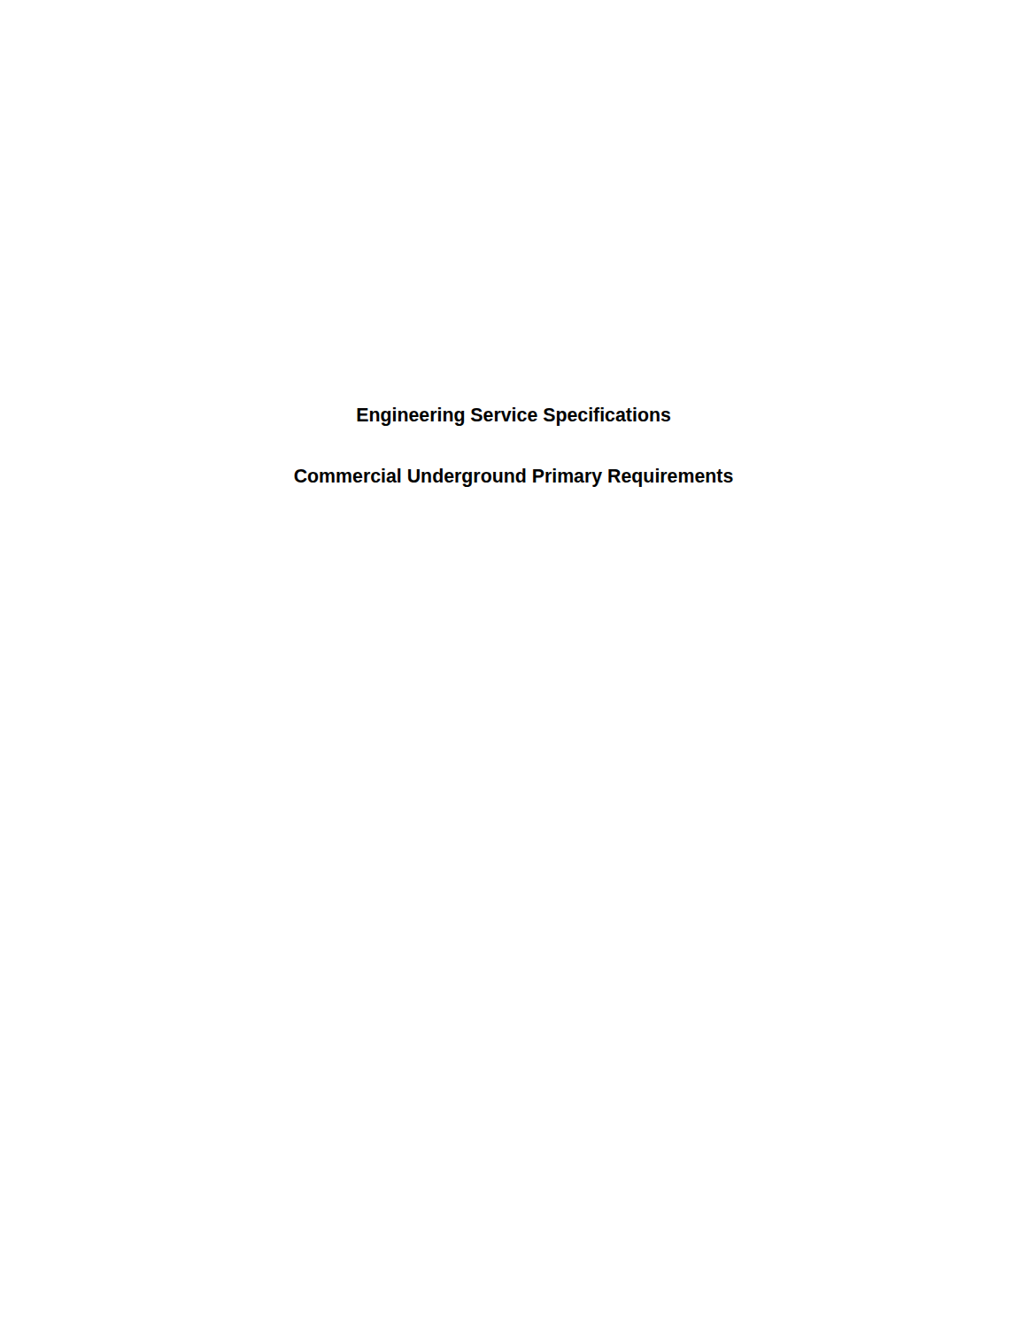Engineering Service Specifications
Commercial Underground Primary Requirements